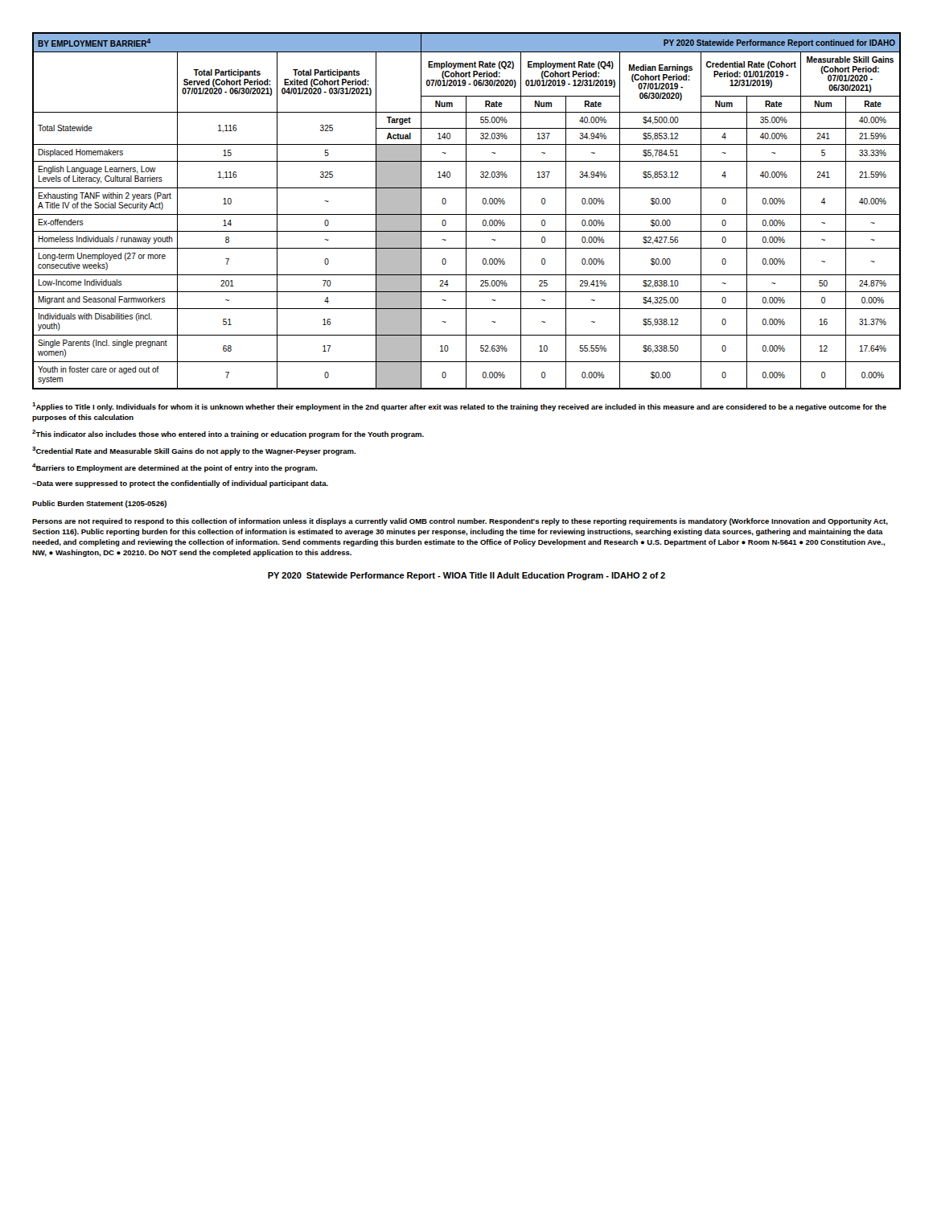| BY EMPLOYMENT BARRIER 4 | PY 2020 Statewide Performance Report continued for IDAHO |
| | Total Participants Served (Cohort Period: 07/01/2020 - 06/30/2021) | Total Participants Exited (Cohort Period: 04/01/2020 - 03/31/2021) | | Employment Rate (Q2) (Cohort Period: 07/01/2019 - 06/30/2020) | Employment Rate (Q4) (Cohort Period: 01/01/2019 - 12/31/2019) | Median Earnings (Cohort Period: 07/01/2019 - 06/30/2020) | Credential Rate (Cohort Period: 01/01/2019 - 12/31/2019) | Measurable Skill Gains (Cohort Period: 07/01/2020 - 06/30/2021) |
| Num | Rate | Num | Rate | Num | Rate | Num | Rate |
| Total Statewide | 1,116 | 325 | Target | | 55.00% | | 40.00% | $4,500.00 | | 35.00% | | 40.00% |
| Actual | 140 | 32.03% | 137 | 34.94% | $5,853.12 | 4 | 40.00% | 241 | 21.59% |
| Displaced Homemakers | 15 | 5 | | ~ | ~ | ~ | ~ | $5,784.51 | ~ | ~ | 5 | 33.33% |
| English Language Learners, Low Levels of Literacy, Cultural Barriers | 1,116 | 325 | | 140 | 32.03% | 137 | 34.94% | $5,853.12 | 4 | 40.00% | 241 | 21.59% |
| Exhausting TANF within 2 years (Part A Title IV of the Social Security Act) | 10 | ~ | | 0 | 0.00% | 0 | 0.00% | $0.00 | 0 | 0.00% | 4 | 40.00% |
| Ex-offenders | 14 | 0 | | 0 | 0.00% | 0 | 0.00% | $0.00 | 0 | 0.00% | ~ | ~ |
| Homeless Individuals / runaway youth | 8 | ~ | | ~ | ~ | 0 | 0.00% | $2,427.56 | 0 | 0.00% | ~ | ~ |
| Long-term Unemployed (27 or more consecutive weeks) | 7 | 0 | | 0 | 0.00% | 0 | 0.00% | $0.00 | 0 | 0.00% | ~ | ~ |
| Low-Income Individuals | 201 | 70 | | 24 | 25.00% | 25 | 29.41% | $2,838.10 | ~ | ~ | 50 | 24.87% |
| Migrant and Seasonal Farmworkers | ~ | 4 | | ~ | ~ | ~ | ~ | $4,325.00 | 0 | 0.00% | 0 | 0.00% |
| Individuals with Disabilities (incl. youth) | 51 | 16 | | ~ | ~ | ~ | ~ | $5,938.12 | 0 | 0.00% | 16 | 31.37% |
| Single Parents (Incl. single pregnant women) | 68 | 17 | | 10 | 52.63% | 10 | 55.55% | $6,338.50 | 0 | 0.00% | 12 | 17.64% |
| Youth in foster care or aged out of system | 7 | 0 | | 0 | 0.00% | 0 | 0.00% | $0.00 | 0 | 0.00% | 0 | 0.00% |
1Applies to Title I only. Individuals for whom it is unknown whether their employment in the 2nd quarter after exit was related to the training they received are included in this measure and are considered to be a negative outcome for the purposes of this calculation
2This indicator also includes those who entered into a training or education program for the Youth program.
3Credential Rate and Measurable Skill Gains do not apply to the Wagner-Peyser program.
4Barriers to Employment are determined at the point of entry into the program.
~Data were suppressed to protect the confidentially of individual participant data.
Public Burden Statement (1205-0526)
Persons are not required to respond to this collection of information unless it displays a currently valid OMB control number. Respondent's reply to these reporting requirements is mandatory (Workforce Innovation and Opportunity Act, Section 116). Public reporting burden for this collection of information is estimated to average 30 minutes per response, including the time for reviewing instructions, searching existing data sources, gathering and maintaining the data needed, and completing and reviewing the collection of information. Send comments regarding this burden estimate to the Office of Policy Development and Research ● U.S. Department of Labor ● Room N-5641 ● 200 Constitution Ave., NW, ● Washington, DC ● 20210. Do NOT send the completed application to this address.
PY 2020 Statewide Performance Report - WIOA Title II Adult Education Program - IDAHO 2 of 2